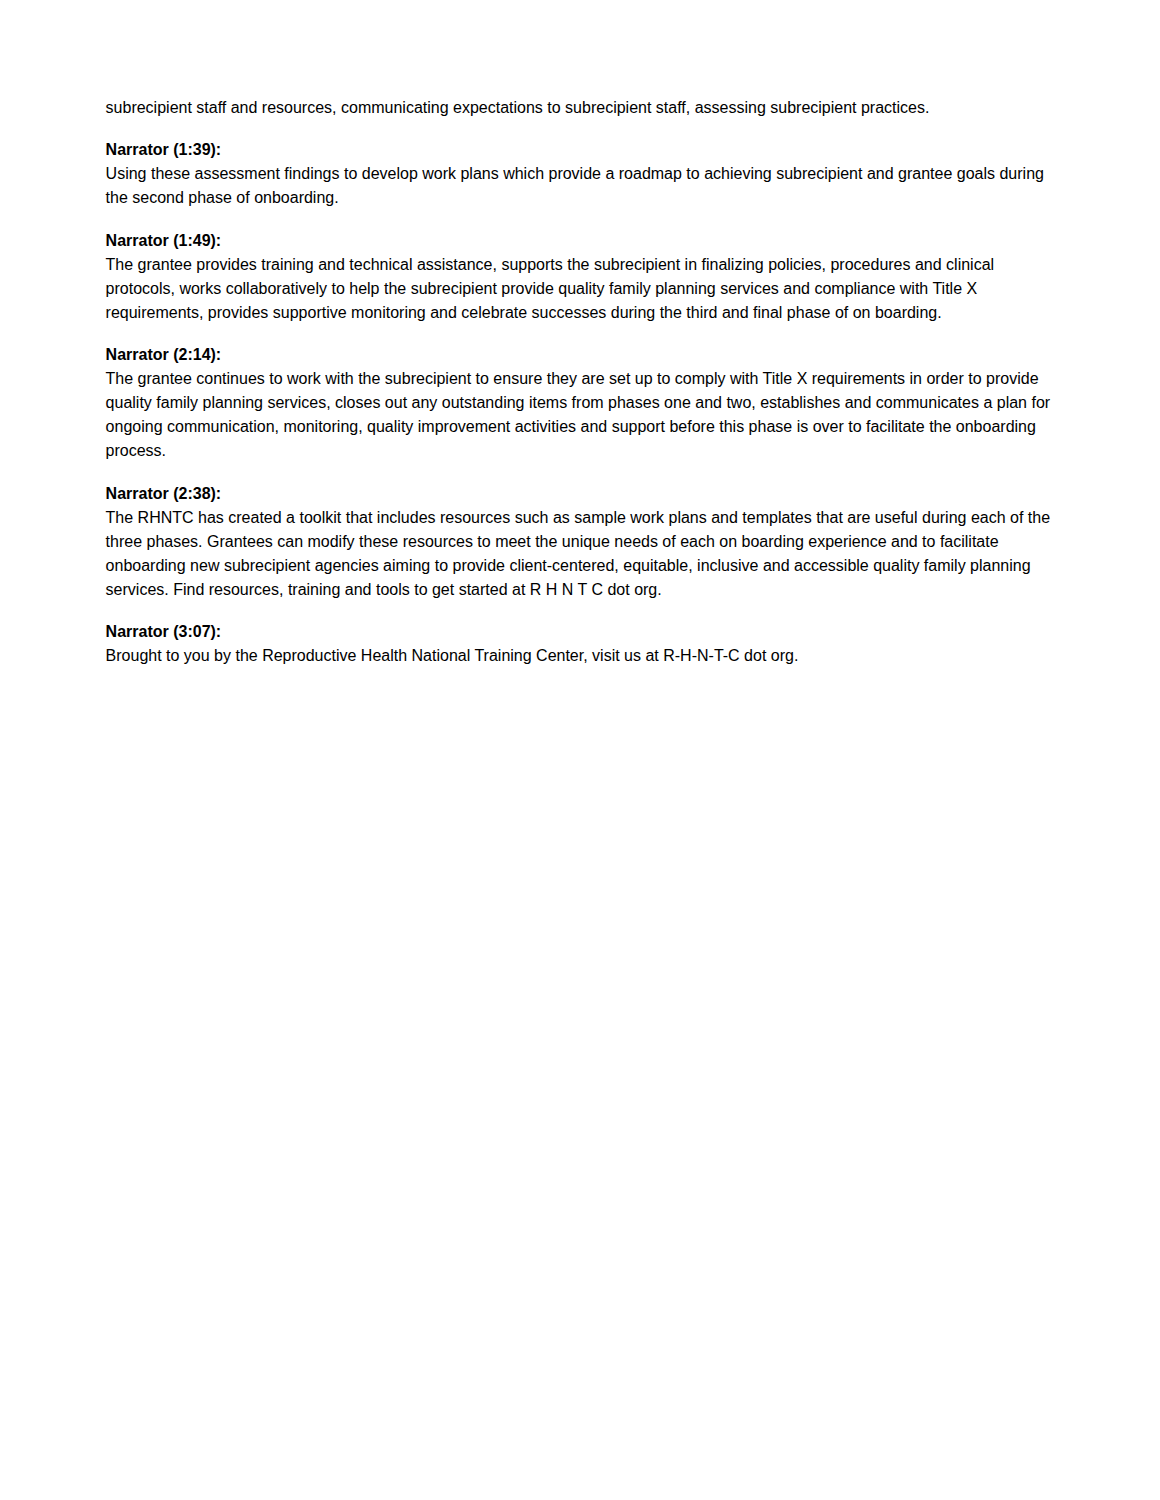subrecipient staff and resources, communicating expectations to subrecipient staff, assessing subrecipient practices.
Narrator (1:39):
Using these assessment findings to develop work plans which provide a roadmap to achieving subrecipient and grantee goals during the second phase of onboarding.
Narrator (1:49):
The grantee provides training and technical assistance, supports the subrecipient in finalizing policies, procedures and clinical protocols, works collaboratively to help the subrecipient provide quality family planning services and compliance with Title X requirements, provides supportive monitoring and celebrate successes during the third and final phase of on boarding.
Narrator (2:14):
The grantee continues to work with the subrecipient to ensure they are set up to comply with Title X requirements in order to provide quality family planning services, closes out any outstanding items from phases one and two, establishes and communicates a plan for ongoing communication, monitoring, quality improvement activities and support before this phase is over to facilitate the onboarding process.
Narrator (2:38):
The RHNTC has created a toolkit that includes resources such as sample work plans and templates that are useful during each of the three phases. Grantees can modify these resources to meet the unique needs of each on boarding experience and to facilitate onboarding new subrecipient agencies aiming to provide client-centered, equitable, inclusive and accessible quality family planning services. Find resources, training and tools to get started at R H N T C dot org.
Narrator (3:07):
Brought to you by the Reproductive Health National Training Center, visit us at R-H-N-T-C dot org.